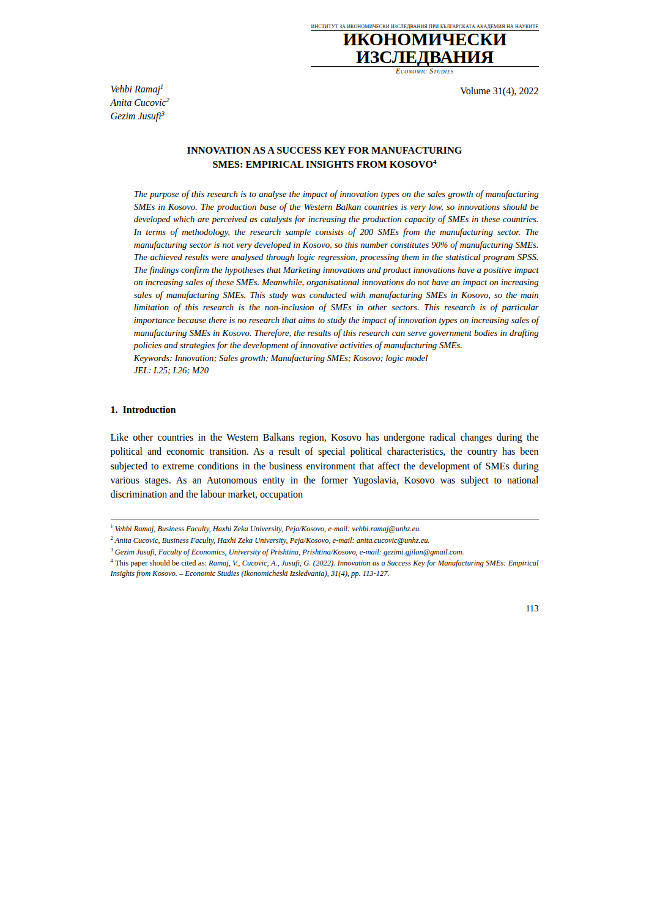ИНСТИТУТ ЗА ИКОНОМИЧЕСКИ ИЗСЛЕДВАНИЯ ПРИ БЪЛГАРСКАТА АКАДЕМИЯ НА НАУКИТЕ
ИКОНОМИЧЕСКИ
ИЗСЛЕДВАНИЯ
Economic Studies
Vehbi Ramaj1
Anita Cucovic2
Gezim Jusufi3
Volume 31(4), 2022
Innovation as a Success Key for Manufacturing
SMEs: Empirical Insights from Kosovo4
The purpose of this research is to analyse the impact of innovation types on the sales growth of manufacturing SMEs in Kosovo. The production base of the Western Balkan countries is very low, so innovations should be developed which are perceived as catalysts for increasing the production capacity of SMEs in these countries. In terms of methodology, the research sample consists of 200 SMEs from the manufacturing sector. The manufacturing sector is not very developed in Kosovo, so this number constitutes 90% of manufacturing SMEs. The achieved results were analysed through logic regression, processing them in the statistical program SPSS. The findings confirm the hypotheses that Marketing innovations and product innovations have a positive impact on increasing sales of these SMEs. Meanwhile, organisational innovations do not have an impact on increasing sales of manufacturing SMEs. This study was conducted with manufacturing SMEs in Kosovo, so the main limitation of this research is the non-inclusion of SMEs in other sectors. This research is of particular importance because there is no research that aims to study the impact of innovation types on increasing sales of manufacturing SMEs in Kosovo. Therefore, the results of this research can serve government bodies in drafting policies and strategies for the development of innovative activities of manufacturing SMEs.
Keywords: Innovation; Sales growth; Manufacturing SMEs; Kosovo; logic model
JEL: L25; L26; M20
1. Introduction
Like other countries in the Western Balkans region, Kosovo has undergone radical changes during the political and economic transition. As a result of special political characteristics, the country has been subjected to extreme conditions in the business environment that affect the development of SMEs during various stages. As an Autonomous entity in the former Yugoslavia, Kosovo was subject to national discrimination and the labour market, occupation
1 Vehbi Ramaj, Business Faculty, Haxhi Zeka University, Peja/Kosovo, e-mail: vehbi.ramaj@unhz.eu.
2 Anita Cucovic, Business Faculty, Haxhi Zeka University, Peja/Kosovo, e-mail: anita.cucovic@unhz.eu.
3 Gezim Jusufi, Faculty of Economics, University of Prishtina, Prishtina/Kosovo, e-mail: gezimi.gjilan@gmail.com.
4 This paper should be cited as: Ramaj, V., Cucovic, A., Jusufi, G. (2022). Innovation as a Success Key for Manufacturing SMEs: Empirical Insights from Kosovo. – Economic Studies (Ikonomicheski Izsledvania), 31(4), pp. 113-127.
113